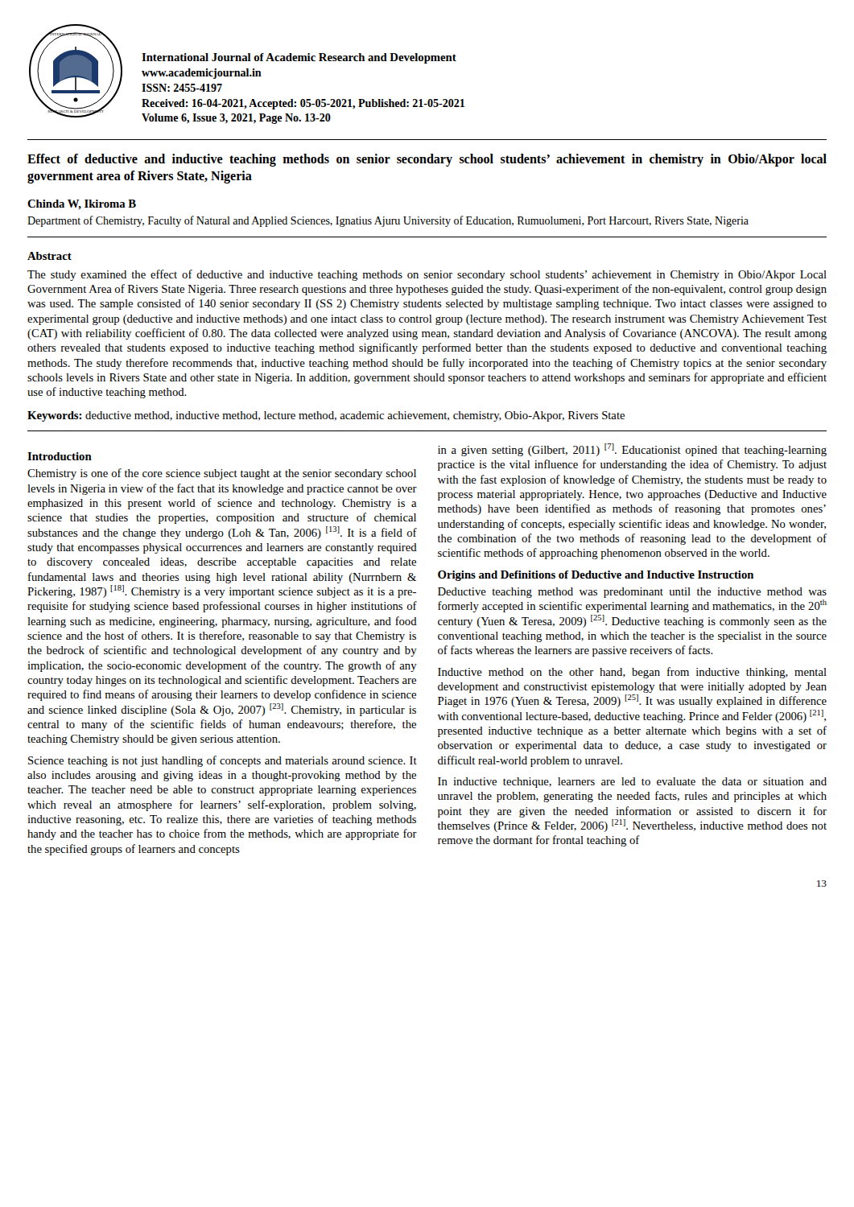INTERNATIONAL JOURNAL RESEARCH & DEVELOPMENT
International Journal of Academic Research and Development
www.academicjournal.in
ISSN: 2455-4197
Received: 16-04-2021, Accepted: 05-05-2021, Published: 21-05-2021
Volume 6, Issue 3, 2021, Page No. 13-20
Effect of deductive and inductive teaching methods on senior secondary school students’ achievement in chemistry in Obio/Akpor local government area of Rivers State, Nigeria
Chinda W, Ikiroma B
Department of Chemistry, Faculty of Natural and Applied Sciences, Ignatius Ajuru University of Education, Rumuolumeni, Port Harcourt, Rivers State, Nigeria
Abstract
The study examined the effect of deductive and inductive teaching methods on senior secondary school students’ achievement in Chemistry in Obio/Akpor Local Government Area of Rivers State Nigeria. Three research questions and three hypotheses guided the study. Quasi-experiment of the non-equivalent, control group design was used. The sample consisted of 140 senior secondary II (SS 2) Chemistry students selected by multistage sampling technique. Two intact classes were assigned to experimental group (deductive and inductive methods) and one intact class to control group (lecture method). The research instrument was Chemistry Achievement Test (CAT) with reliability coefficient of 0.80. The data collected were analyzed using mean, standard deviation and Analysis of Covariance (ANCOVA). The result among others revealed that students exposed to inductive teaching method significantly performed better than the students exposed to deductive and conventional teaching methods. The study therefore recommends that, inductive teaching method should be fully incorporated into the teaching of Chemistry topics at the senior secondary schools levels in Rivers State and other state in Nigeria. In addition, government should sponsor teachers to attend workshops and seminars for appropriate and efficient use of inductive teaching method.
Keywords: deductive method, inductive method, lecture method, academic achievement, chemistry, Obio-Akpor, Rivers State
Introduction
Chemistry is one of the core science subject taught at the senior secondary school levels in Nigeria in view of the fact that its knowledge and practice cannot be over emphasized in this present world of science and technology. Chemistry is a science that studies the properties, composition and structure of chemical substances and the change they undergo (Loh & Tan, 2006) [13]. It is a field of study that encompasses physical occurrences and learners are constantly required to discovery concealed ideas, describe acceptable capacities and relate fundamental laws and theories using high level rational ability (Nurrnbern & Pickering, 1987) [18]. Chemistry is a very important science subject as it is a pre-requisite for studying science based professional courses in higher institutions of learning such as medicine, engineering, pharmacy, nursing, agriculture, and food science and the host of others. It is therefore, reasonable to say that Chemistry is the bedrock of scientific and technological development of any country and by implication, the socio-economic development of the country. The growth of any country today hinges on its technological and scientific development. Teachers are required to find means of arousing their learners to develop confidence in science and science linked discipline (Sola & Ojo, 2007) [23]. Chemistry, in particular is central to many of the scientific fields of human endeavours; therefore, the teaching Chemistry should be given serious attention.
Science teaching is not just handling of concepts and materials around science. It also includes arousing and giving ideas in a thought-provoking method by the teacher. The teacher need be able to construct appropriate learning experiences which reveal an atmosphere for learners’ self-exploration, problem solving, inductive reasoning, etc. To realize this, there are varieties of teaching methods handy and the teacher has to choice from the methods, which are appropriate for the specified groups of learners and concepts
in a given setting (Gilbert, 2011) [7]. Educationist opined that teaching-learning practice is the vital influence for understanding the idea of Chemistry. To adjust with the fast explosion of knowledge of Chemistry, the students must be ready to process material appropriately. Hence, two approaches (Deductive and Inductive methods) have been identified as methods of reasoning that promotes ones’ understanding of concepts, especially scientific ideas and knowledge. No wonder, the combination of the two methods of reasoning lead to the development of scientific methods of approaching phenomenon observed in the world.
Origins and Definitions of Deductive and Inductive Instruction
Deductive teaching method was predominant until the inductive method was formerly accepted in scientific experimental learning and mathematics, in the 20th century (Yuen & Teresa, 2009) [25]. Deductive teaching is commonly seen as the conventional teaching method, in which the teacher is the specialist in the source of facts whereas the learners are passive receivers of facts.
Inductive method on the other hand, began from inductive thinking, mental development and constructivist epistemology that were initially adopted by Jean Piaget in 1976 (Yuen & Teresa, 2009) [25]. It was usually explained in difference with conventional lecture-based, deductive teaching. Prince and Felder (2006) [21], presented inductive technique as a better alternate which begins with a set of observation or experimental data to deduce, a case study to investigated or difficult real-world problem to unravel.
In inductive technique, learners are led to evaluate the data or situation and unravel the problem, generating the needed facts, rules and principles at which point they are given the needed information or assisted to discern it for themselves (Prince & Felder, 2006) [21]. Nevertheless, inductive method does not remove the dormant for frontal teaching of
13